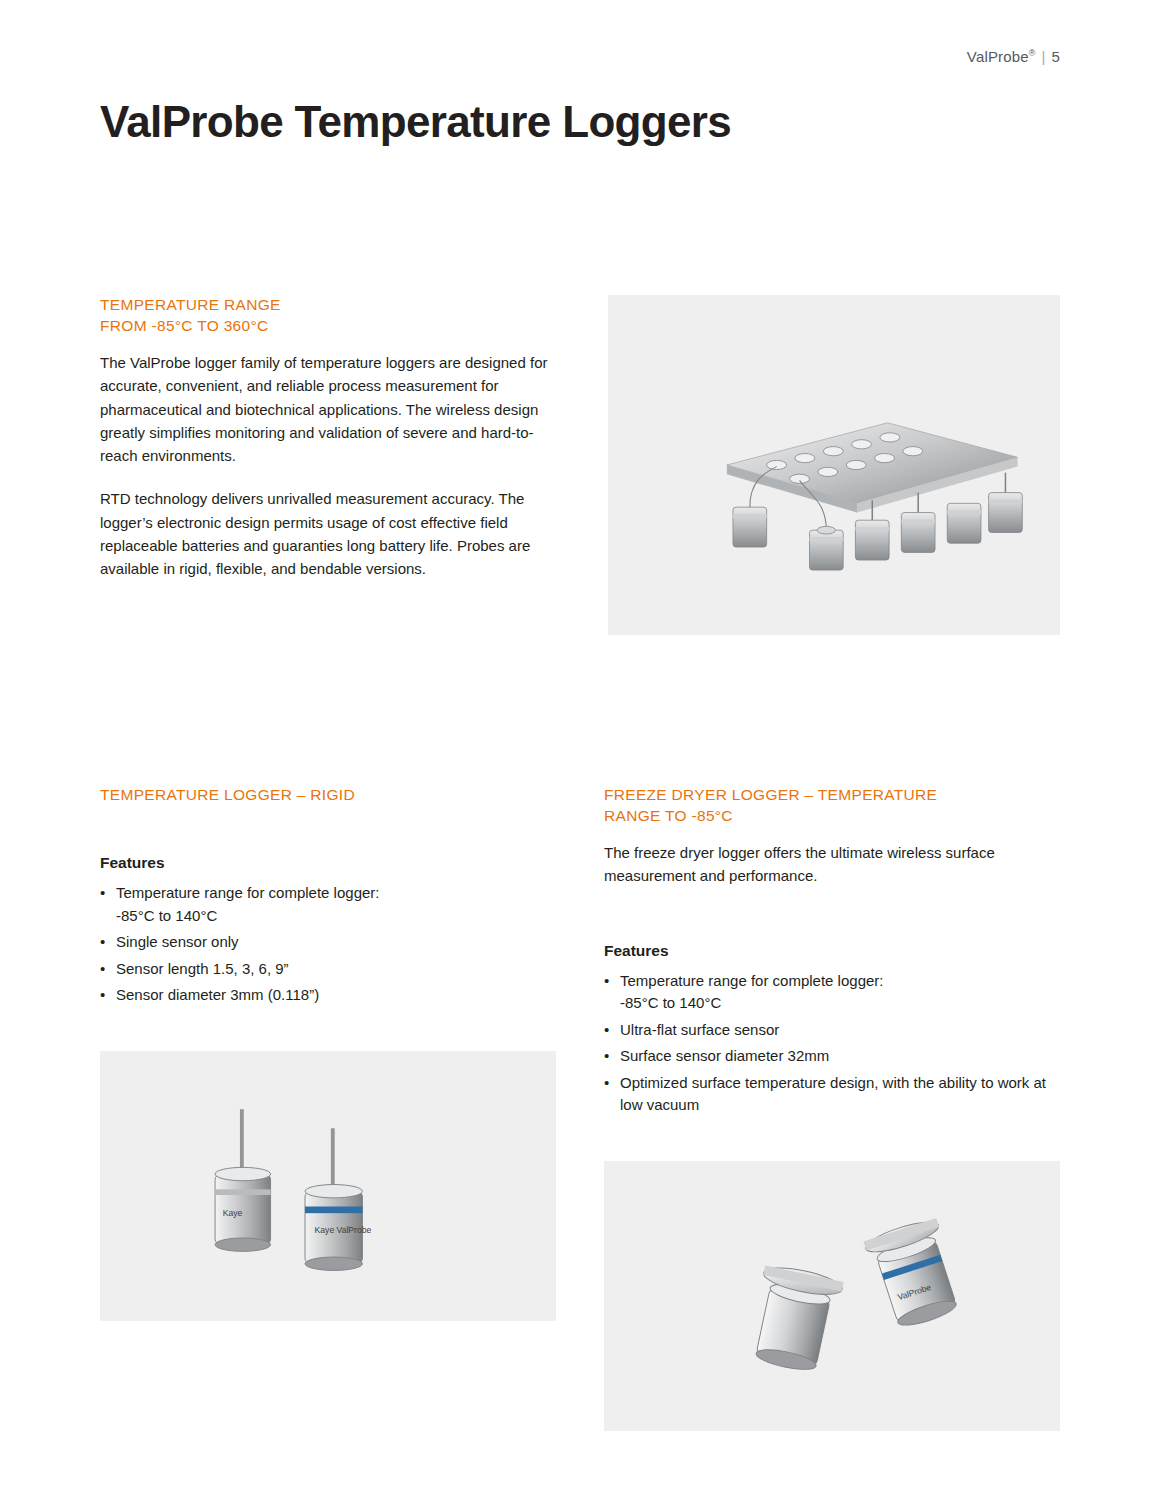ValProbe®|5
ValProbe Temperature Loggers
Temperature Range
from -85°C to 360°C
The ValProbe logger family of temperature loggers are designed for accurate, convenient, and reliable process measurement for pharmaceutical and biotechnical applications. The wireless design greatly simplifies monitoring and validation of severe and hard-to-reach environments.
RTD technology delivers unrivalled measurement accuracy. The logger’s electronic design permits usage of cost effective field replaceable batteries and guaranties long battery life. Probes are available in rigid, flexible, and bendable versions.
Temperature Logger – Rigid
Features
Temperature range for complete logger:
-85°C to 140°C
Single sensor only
Sensor length 1.5, 3, 6, 9”
Sensor diameter 3mm (0.118”)
Freeze Dryer Logger – Temperature
Range to -85°C
The freeze dryer logger offers the ultimate wireless surface measurement and performance.
Features
Temperature range for complete logger:
-85°C to 140°C
Ultra-flat surface sensor
Surface sensor diameter 32mm
Optimized surface temperature design, with the ability to work at low vacuum